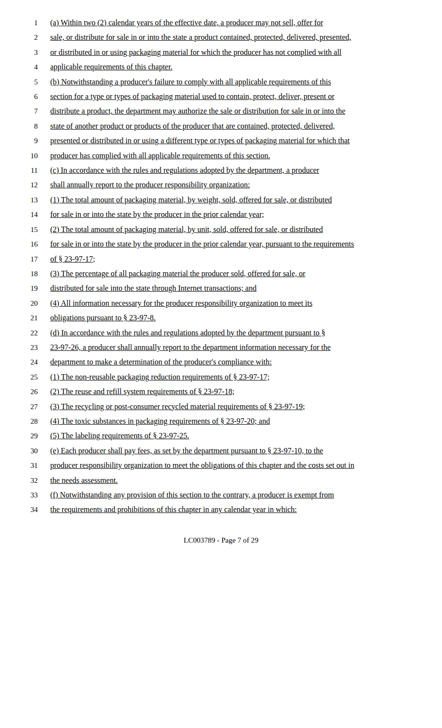(a) Within two (2) calendar years of the effective date, a producer may not sell, offer for
sale, or distribute for sale in or into the state a product contained, protected, delivered, presented,
or distributed in or using packaging material for which the producer has not complied with all
applicable requirements of this chapter.
(b) Notwithstanding a producer's failure to comply with all applicable requirements of this
section for a type or types of packaging material used to contain, protect, deliver, present or
distribute a product, the department may authorize the sale or distribution for sale in or into the
state of another product or products of the producer that are contained, protected, delivered,
presented or distributed in or using a different type or types of packaging material for which that
producer has complied with all applicable requirements of this section.
(c) In accordance with the rules and regulations adopted by the department, a producer
shall annually report to the producer responsibility organization:
(1) The total amount of packaging material, by weight, sold, offered for sale, or distributed
for sale in or into the state by the producer in the prior calendar year;
(2) The total amount of packaging material, by unit, sold, offered for sale, or distributed
for sale in or into the state by the producer in the prior calendar year, pursuant to the requirements
of § 23-97-17;
(3) The percentage of all packaging material the producer sold, offered for sale, or
distributed for sale into the state through Internet transactions; and
(4) All information necessary for the producer responsibility organization to meet its
obligations pursuant to § 23-97-8.
(d) In accordance with the rules and regulations adopted by the department pursuant to §
23-97-26, a producer shall annually report to the department information necessary for the
department to make a determination of the producer's compliance with:
(1) The non-reusable packaging reduction requirements of § 23-97-17;
(2) The reuse and refill system requirements of § 23-97-18;
(3) The recycling or post-consumer recycled material requirements of § 23-97-19;
(4) The toxic substances in packaging requirements of § 23-97-20; and
(5) The labeling requirements of § 23-97-25.
(e) Each producer shall pay fees, as set by the department pursuant to § 23-97-10, to the
producer responsibility organization to meet the obligations of this chapter and the costs set out in
the needs assessment.
(f) Notwithstanding any provision of this section to the contrary, a producer is exempt from
the requirements and prohibitions of this chapter in any calendar year in which:
LC003789 - Page 7 of 29